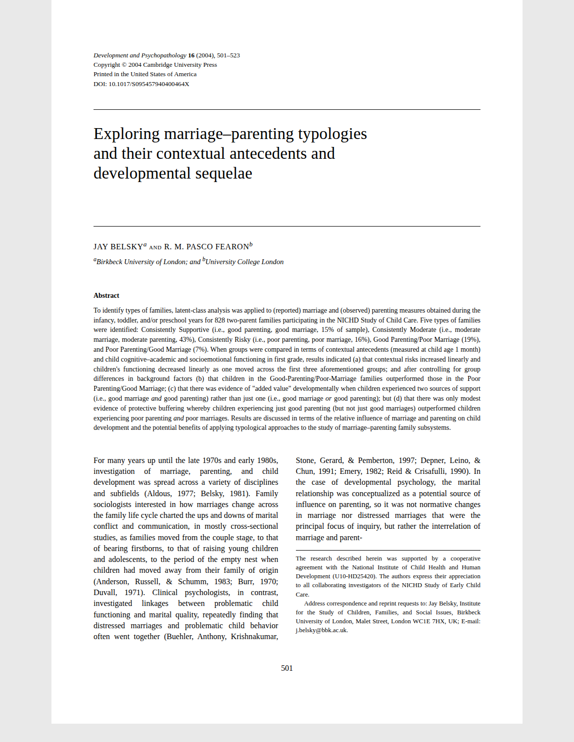Development and Psychopathology 16 (2004), 501–523
Copyright © 2004 Cambridge University Press
Printed in the United States of America
DOI: 10.1017/S095457940400464X
Exploring marriage–parenting typologies
and their contextual antecedents and
developmental sequelae
JAY BELSKYa and R. M. PASCO FEARONb
aBirkbeck University of London; and bUniversity College London
Abstract
To identify types of families, latent-class analysis was applied to (reported) marriage and (observed) parenting measures obtained during the infancy, toddler, and/or preschool years for 828 two-parent families participating in the NICHD Study of Child Care. Five types of families were identified: Consistently Supportive (i.e., good parenting, good marriage, 15% of sample), Consistently Moderate (i.e., moderate marriage, moderate parenting, 43%), Consistently Risky (i.e., poor parenting, poor marriage, 16%), Good Parenting/Poor Marriage (19%), and Poor Parenting/Good Marriage (7%). When groups were compared in terms of contextual antecedents (measured at child age 1 month) and child cognitive–academic and socioemotional functioning in first grade, results indicated (a) that contextual risks increased linearly and children's functioning decreased linearly as one moved across the first three aforementioned groups; and after controlling for group differences in background factors (b) that children in the Good-Parenting/Poor-Marriage families outperformed those in the Poor Parenting/Good Marriage; (c) that there was evidence of "added value" developmentally when children experienced two sources of support (i.e., good marriage and good parenting) rather than just one (i.e., good marriage or good parenting); but (d) that there was only modest evidence of protective buffering whereby children experiencing just good parenting (but not just good marriages) outperformed children experiencing poor parenting and poor marriages. Results are discussed in terms of the relative influence of marriage and parenting on child development and the potential benefits of applying typological approaches to the study of marriage–parenting family subsystems.
For many years up until the late 1970s and early 1980s, investigation of marriage, parenting, and child development was spread across a variety of disciplines and subfields (Aldous, 1977; Belsky, 1981). Family sociologists interested in how marriages change across the family life cycle charted the ups and downs of marital conflict and communication, in mostly cross-sectional studies, as families moved from the couple stage, to that of bearing firstborns, to that of raising young children and adolescents, to the period of the empty nest when children had moved away from their family of origin (Anderson, Russell, & Schumm, 1983; Burr, 1970; Duvall, 1971). Clinical psychologists, in contrast, investigated linkages between problematic child functioning and marital quality, repeatedly finding that distressed marriages and problematic child behavior often went together (Buehler, Anthony, Krishnakumar, Stone, Gerard, & Pemberton, 1997; Depner, Leino, & Chun, 1991; Emery, 1982; Reid & Crisafulli, 1990). In the case of developmental psychology, the marital relationship was conceptualized as a potential source of influence on parenting, so it was not normative changes in marriage nor distressed marriages that were the principal focus of inquiry, but rather the interrelation of marriage and parent-
The research described herein was supported by a cooperative agreement with the National Institute of Child Health and Human Development (U10-HD25420). The authors express their appreciation to all collaborating investigators of the NICHD Study of Early Child Care.
Address correspondence and reprint requests to: Jay Belsky, Institute for the Study of Children, Families, and Social Issues, Birkbeck University of London, Malet Street, London WC1E 7HX, UK; E-mail: j.belsky@bbk.ac.uk.
501